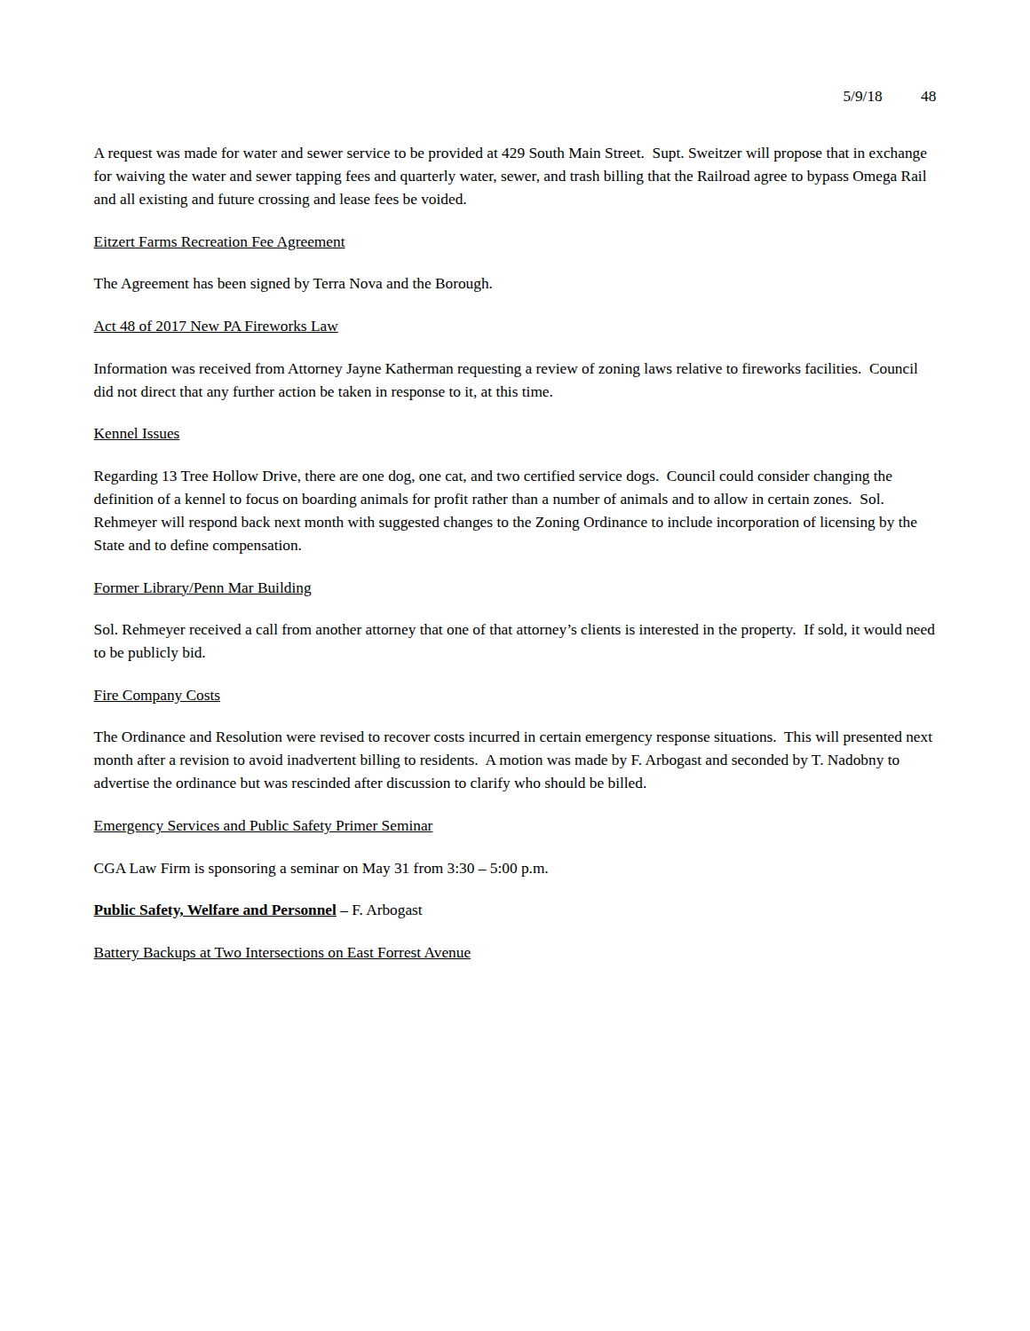5/9/1848
A request was made for water and sewer service to be provided at 429 South Main Street. Supt. Sweitzer will propose that in exchange for waiving the water and sewer tapping fees and quarterly water, sewer, and trash billing that the Railroad agree to bypass Omega Rail and all existing and future crossing and lease fees be voided.
Eitzert Farms Recreation Fee Agreement
The Agreement has been signed by Terra Nova and the Borough.
Act 48 of 2017 New PA Fireworks Law
Information was received from Attorney Jayne Katherman requesting a review of zoning laws relative to fireworks facilities. Council did not direct that any further action be taken in response to it, at this time.
Kennel Issues
Regarding 13 Tree Hollow Drive, there are one dog, one cat, and two certified service dogs. Council could consider changing the definition of a kennel to focus on boarding animals for profit rather than a number of animals and to allow in certain zones. Sol. Rehmeyer will respond back next month with suggested changes to the Zoning Ordinance to include incorporation of licensing by the State and to define compensation.
Former Library/Penn Mar Building
Sol. Rehmeyer received a call from another attorney that one of that attorney’s clients is interested in the property. If sold, it would need to be publicly bid.
Fire Company Costs
The Ordinance and Resolution were revised to recover costs incurred in certain emergency response situations. This will presented next month after a revision to avoid inadvertent billing to residents. A motion was made by F. Arbogast and seconded by T. Nadobny to advertise the ordinance but was rescinded after discussion to clarify who should be billed.
Emergency Services and Public Safety Primer Seminar
CGA Law Firm is sponsoring a seminar on May 31 from 3:30 – 5:00 p.m.
Public Safety, Welfare and Personnel – F. Arbogast
Battery Backups at Two Intersections on East Forrest Avenue